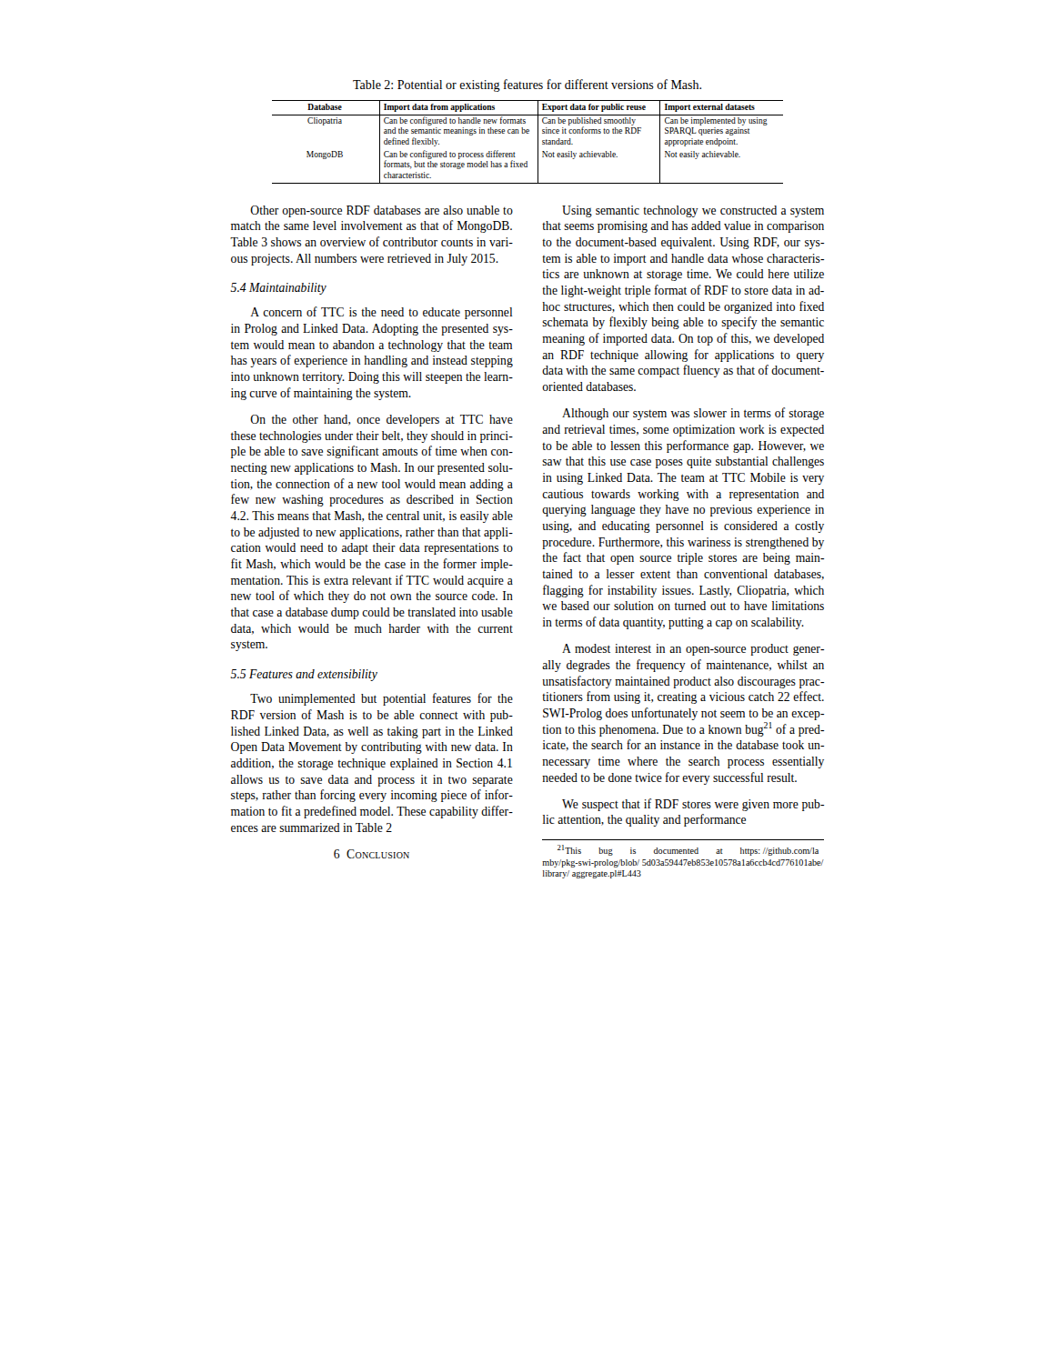Table 2: Potential or existing features for different versions of Mash.
| Database | Import data from applications | Export data for public reuse | Import external datasets |
| --- | --- | --- | --- |
| Cliopatria | Can be configured to handle new formats and the semantic meanings in these can be defined flexibly. | Can be published smoothly since it conforms to the RDF standard. | Can be implemented by using SPARQL queries against appropriate endpoint. |
| MongoDB | Can be configured to process different formats, but the storage model has a fixed characteristic. | Not easily achievable. | Not easily achievable. |
Other open-source RDF databases are also unable to match the same level involvement as that of MongoDB. Table 3 shows an overview of contributor counts in various projects. All numbers were retrieved in July 2015.
5.4 Maintainability
A concern of TTC is the need to educate personnel in Prolog and Linked Data. Adopting the presented system would mean to abandon a technology that the team has years of experience in handling and instead stepping into unknown territory. Doing this will steepen the learning curve of maintaining the system.
On the other hand, once developers at TTC have these technologies under their belt, they should in principle be able to save significant amouts of time when connecting new applications to Mash. In our presented solution, the connection of a new tool would mean adding a few new washing procedures as described in Section 4.2. This means that Mash, the central unit, is easily able to be adjusted to new applications, rather than that application would need to adapt their data representations to fit Mash, which would be the case in the former implementation. This is extra relevant if TTC would acquire a new tool of which they do not own the source code. In that case a database dump could be translated into usable data, which would be much harder with the current system.
5.5 Features and extensibility
Two unimplemented but potential features for the RDF version of Mash is to be able connect with published Linked Data, as well as taking part in the Linked Open Data Movement by contributing with new data. In addition, the storage technique explained in Section 4.1 allows us to save data and process it in two separate steps, rather than forcing every incoming piece of information to fit a predefined model. These capability differences are summarized in Table 2
6 Conclusion
Using semantic technology we constructed a system that seems promising and has added value in comparison to the document-based equivalent. Using RDF, our system is able to import and handle data whose characteristics are unknown at storage time. We could here utilize the light-weight triple format of RDF to store data in ad-hoc structures, which then could be organized into fixed schemata by flexibly being able to specify the semantic meaning of imported data. On top of this, we developed an RDF technique allowing for applications to query data with the same compact fluency as that of document-oriented databases.
Although our system was slower in terms of storage and retrieval times, some optimization work is expected to be able to lessen this performance gap. However, we saw that this use case poses quite substantial challenges in using Linked Data. The team at TTC Mobile is very cautious towards working with a representation and querying language they have no previous experience in using, and educating personnel is considered a costly procedure. Furthermore, this wariness is strengthened by the fact that open source triple stores are being maintained to a lesser extent than conventional databases, flagging for instability issues. Lastly, Cliopatria, which we based our solution on turned out to have limitations in terms of data quantity, putting a cap on scalability.
A modest interest in an open-source product generally degrades the frequency of maintenance, whilst an unsatisfactory maintained product also discourages practitioners from using it, creating a vicious catch 22 effect. SWI-Prolog does unfortunately not seem to be an exception to this phenomena. Due to a known bug21 of a predicate, the search for an instance in the database took unnecessary time where the search process essentially needed to be done twice for every successful result.
We suspect that if RDF stores were given more public attention, the quality and performance
21 This bug is documented at https: //github.com/lamby/pkg-swi-prolog/blob/ 5d03a59447eb853e10578a1a6ccb4cd776101abe/library/ aggregate.pl#L443